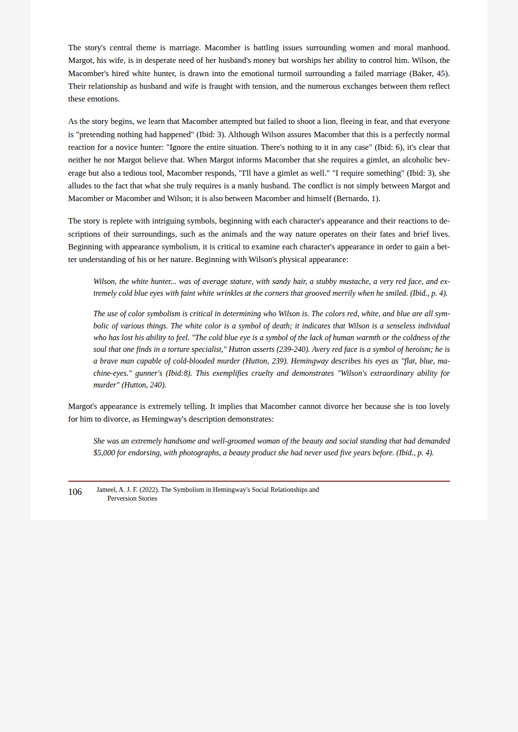The story's central theme is marriage. Macomber is battling issues surrounding women and moral manhood. Margot, his wife, is in desperate need of her husband's money but worships her ability to control him. Wilson, the Macomber's hired white hunter, is drawn into the emotional turmoil surrounding a failed marriage (Baker, 45). Their relationship as husband and wife is fraught with tension, and the numerous exchanges between them reflect these emotions.
As the story begins, we learn that Macomber attempted but failed to shoot a lion, fleeing in fear, and that everyone is "pretending nothing had happened" (Ibid: 3). Although Wilson assures Macomber that this is a perfectly normal reaction for a novice hunter: "Ignore the entire situation. There's nothing to it in any case" (Ibid: 6), it's clear that neither he nor Margot believe that. When Margot informs Macomber that she requires a gimlet, an alcoholic beverage but also a tedious tool, Macomber responds, "I'll have a gimlet as well." "I require something" (Ibid: 3), she alludes to the fact that what she truly requires is a manly husband. The conflict is not simply between Margot and Macomber or Macomber and Wilson; it is also between Macomber and himself (Bernardo, 1).
The story is replete with intriguing symbols, beginning with each character's appearance and their reactions to descriptions of their surroundings, such as the animals and the way nature operates on their fates and brief lives. Beginning with appearance symbolism, it is critical to examine each character's appearance in order to gain a better understanding of his or her nature. Beginning with Wilson's physical appearance:
Wilson, the white hunter... was of average stature, with sandy hair, a stubby mustache, a very red face, and extremely cold blue eyes with faint white wrinkles at the corners that grooved merrily when he smiled. (Ibid., p. 4).
The use of color symbolism is critical in determining who Wilson is. The colors red, white, and blue are all symbolic of various things. The white color is a symbol of death; it indicates that Wilson is a senseless individual who has lost his ability to feel. "The cold blue eye is a symbol of the lack of human warmth or the coldness of the soul that one finds in a torture specialist," Hutton asserts (239-240). Avery red face is a symbol of heroism; he is a brave man capable of cold-blooded murder (Hutton, 239). Hemingway describes his eyes as "flat, blue, machine-eyes." gunner's (Ibid:8). This exemplifies cruelty and demonstrates "Wilson's extraordinary ability for murder" (Hutton, 240).
Margot's appearance is extremely telling. It implies that Macomber cannot divorce her because she is too lovely for him to divorce, as Hemingway's description demonstrates:
She was an extremely handsome and well-groomed woman of the beauty and social standing that had demanded $5,000 for endorsing, with photographs, a beauty product she had never used five years before. (Ibid., p. 4).
106 Jameel, A. J. F. (2022). The Symbolism in Hemingway's Social Relationships and Perversion Stories